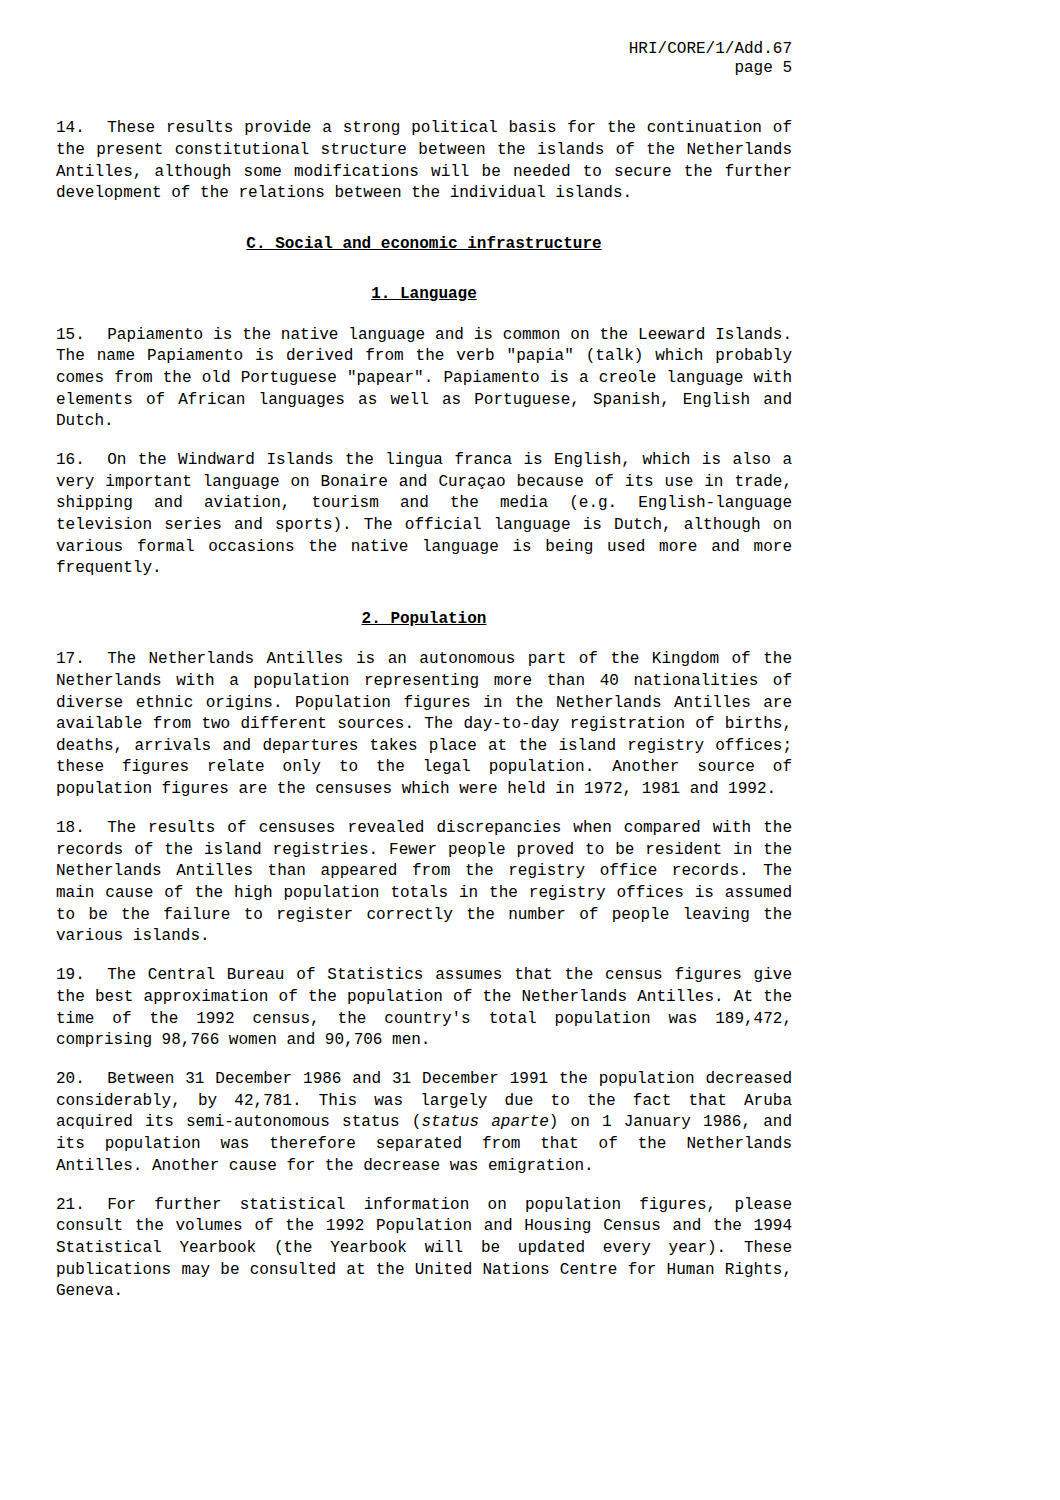HRI/CORE/1/Add.67
page 5
14. These results provide a strong political basis for the continuation of the present constitutional structure between the islands of the Netherlands Antilles, although some modifications will be needed to secure the further development of the relations between the individual islands.
C. Social and economic infrastructure
1. Language
15. Papiamento is the native language and is common on the Leeward Islands. The name Papiamento is derived from the verb "papia" (talk) which probably comes from the old Portuguese "papear". Papiamento is a creole language with elements of African languages as well as Portuguese, Spanish, English and Dutch.
16. On the Windward Islands the lingua franca is English, which is also a very important language on Bonaire and Curaçao because of its use in trade, shipping and aviation, tourism and the media (e.g. English-language television series and sports). The official language is Dutch, although on various formal occasions the native language is being used more and more frequently.
2. Population
17. The Netherlands Antilles is an autonomous part of the Kingdom of the Netherlands with a population representing more than 40 nationalities of diverse ethnic origins. Population figures in the Netherlands Antilles are available from two different sources. The day-to-day registration of births, deaths, arrivals and departures takes place at the island registry offices; these figures relate only to the legal population. Another source of population figures are the censuses which were held in 1972, 1981 and 1992.
18. The results of censuses revealed discrepancies when compared with the records of the island registries. Fewer people proved to be resident in the Netherlands Antilles than appeared from the registry office records. The main cause of the high population totals in the registry offices is assumed to be the failure to register correctly the number of people leaving the various islands.
19. The Central Bureau of Statistics assumes that the census figures give the best approximation of the population of the Netherlands Antilles. At the time of the 1992 census, the country's total population was 189,472, comprising 98,766 women and 90,706 men.
20. Between 31 December 1986 and 31 December 1991 the population decreased considerably, by 42,781. This was largely due to the fact that Aruba acquired its semi-autonomous status (status aparte) on 1 January 1986, and its population was therefore separated from that of the Netherlands Antilles. Another cause for the decrease was emigration.
21. For further statistical information on population figures, please consult the volumes of the 1992 Population and Housing Census and the 1994 Statistical Yearbook (the Yearbook will be updated every year). These publications may be consulted at the United Nations Centre for Human Rights, Geneva.